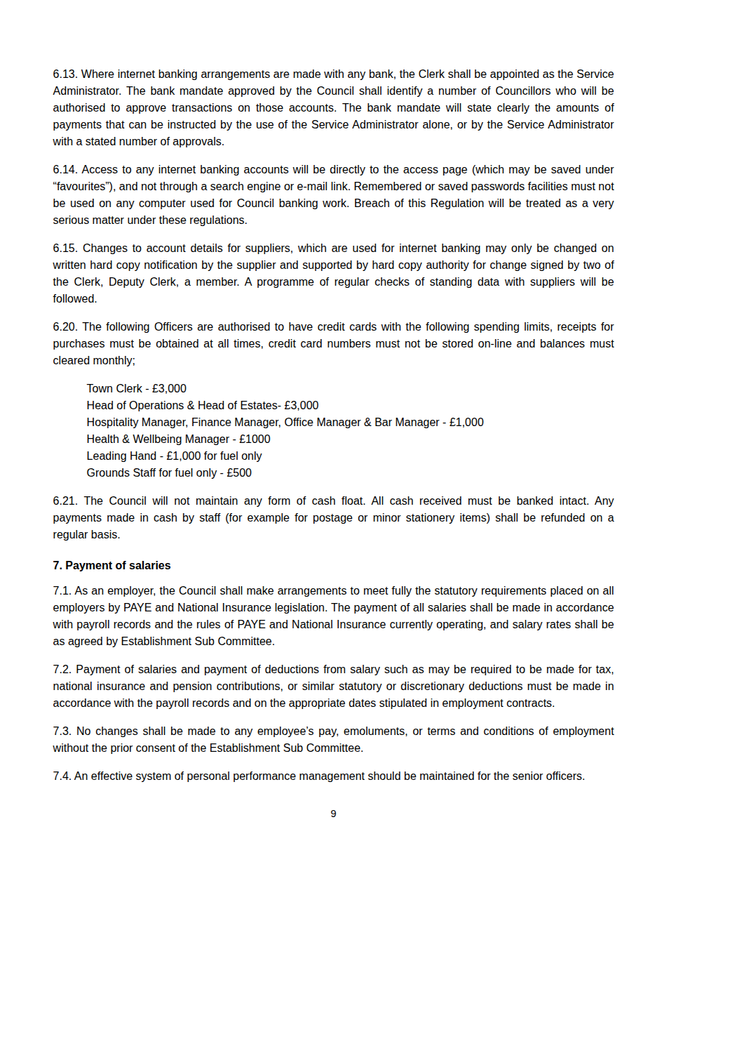6.13. Where internet banking arrangements are made with any bank, the Clerk shall be appointed as the Service Administrator. The bank mandate approved by the Council shall identify a number of Councillors who will be authorised to approve transactions on those accounts. The bank mandate will state clearly the amounts of payments that can be instructed by the use of the Service Administrator alone, or by the Service Administrator with a stated number of approvals.
6.14. Access to any internet banking accounts will be directly to the access page (which may be saved under “favourites”), and not through a search engine or e-mail link. Remembered or saved passwords facilities must not be used on any computer used for Council banking work. Breach of this Regulation will be treated as a very serious matter under these regulations.
6.15. Changes to account details for suppliers, which are used for internet banking may only be changed on written hard copy notification by the supplier and supported by hard copy authority for change signed by two of the Clerk, Deputy Clerk, a member. A programme of regular checks of standing data with suppliers will be followed.
6.20. The following Officers are authorised to have credit cards with the following spending limits, receipts for purchases must be obtained at all times, credit card numbers must not be stored on-line and balances must cleared monthly;
Town Clerk - £3,000
Head of Operations & Head of Estates- £3,000
Hospitality Manager, Finance Manager, Office Manager & Bar Manager - £1,000
Health & Wellbeing Manager - £1000
Leading Hand - £1,000 for fuel only
Grounds Staff for fuel only - £500
6.21. The Council will not maintain any form of cash float. All cash received must be banked intact. Any payments made in cash by staff (for example for postage or minor stationery items) shall be refunded on a regular basis.
7. Payment of salaries
7.1. As an employer, the Council shall make arrangements to meet fully the statutory requirements placed on all employers by PAYE and National Insurance legislation. The payment of all salaries shall be made in accordance with payroll records and the rules of PAYE and National Insurance currently operating, and salary rates shall be as agreed by Establishment Sub Committee.
7.2. Payment of salaries and payment of deductions from salary such as may be required to be made for tax, national insurance and pension contributions, or similar statutory or discretionary deductions must be made in accordance with the payroll records and on the appropriate dates stipulated in employment contracts.
7.3. No changes shall be made to any employee’s pay, emoluments, or terms and conditions of employment without the prior consent of the Establishment Sub Committee.
7.4. An effective system of personal performance management should be maintained for the senior officers.
9